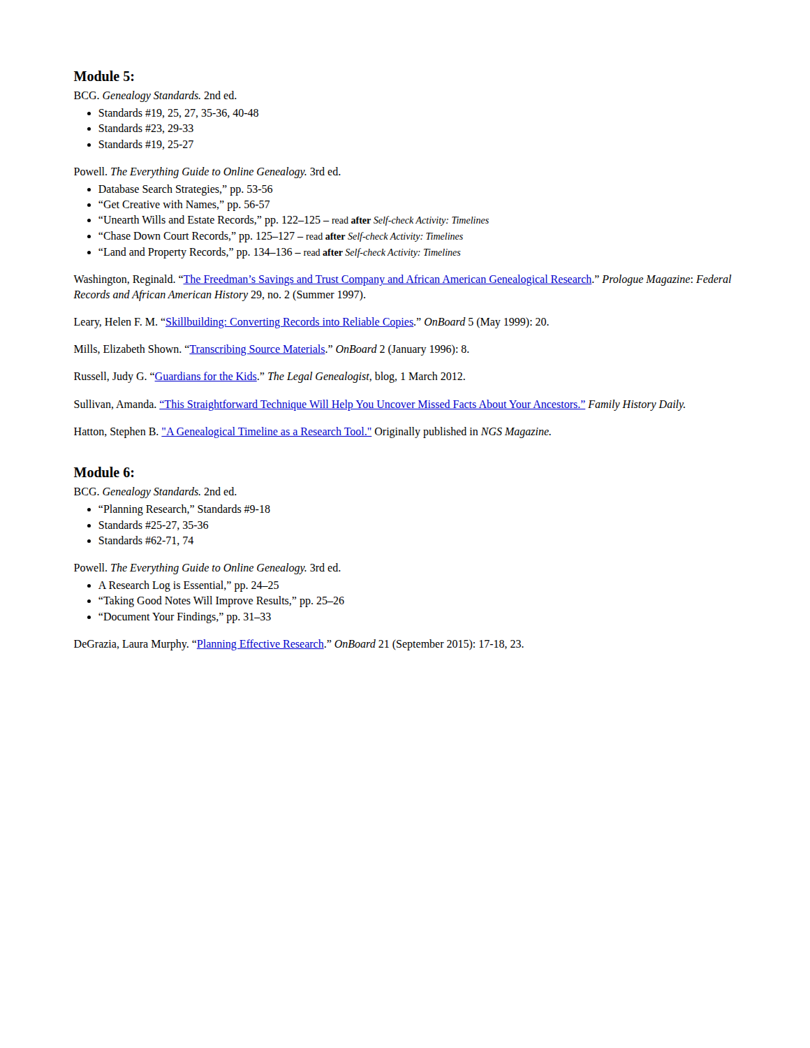Module 5:
BCG. Genealogy Standards. 2nd ed.
Standards #19, 25, 27, 35-36, 40-48
Standards #23, 29-33
Standards #19, 25-27
Powell. The Everything Guide to Online Genealogy. 3rd ed.
Database Search Strategies,” pp. 53-56
“Get Creative with Names,” pp. 56-57
“Unearth Wills and Estate Records,” pp. 122–125 – read after Self-check Activity: Timelines
“Chase Down Court Records,” pp. 125–127 – read after Self-check Activity: Timelines
“Land and Property Records,” pp. 134–136 – read after Self-check Activity: Timelines
Washington, Reginald. “The Freedman’s Savings and Trust Company and African American Genealogical Research.” Prologue Magazine: Federal Records and African American History 29, no. 2 (Summer 1997).
Leary, Helen F. M. “Skillbuilding: Converting Records into Reliable Copies.” OnBoard 5 (May 1999): 20.
Mills, Elizabeth Shown. “Transcribing Source Materials.” OnBoard 2 (January 1996): 8.
Russell, Judy G. “Guardians for the Kids.” The Legal Genealogist, blog, 1 March 2012.
Sullivan, Amanda. “This Straightforward Technique Will Help You Uncover Missed Facts About Your Ancestors.” Family History Daily.
Hatton, Stephen B. "A Genealogical Timeline as a Research Tool." Originally published in NGS Magazine.
Module 6:
BCG. Genealogy Standards. 2nd ed.
“Planning Research,” Standards #9-18
Standards #25-27, 35-36
Standards #62-71, 74
Powell. The Everything Guide to Online Genealogy. 3rd ed.
A Research Log is Essential,” pp. 24–25
“Taking Good Notes Will Improve Results,” pp. 25–26
“Document Your Findings,” pp. 31–33
DeGrazia, Laura Murphy. “Planning Effective Research.” OnBoard 21 (September 2015): 17-18, 23.